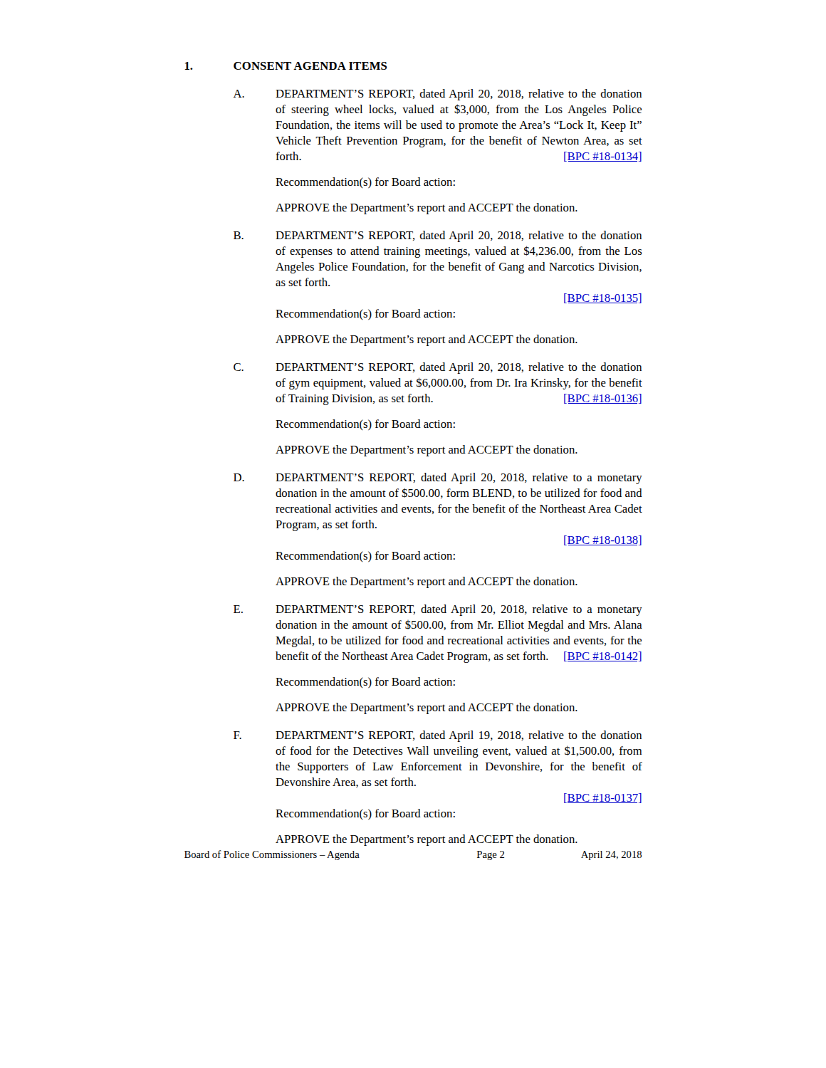1.
CONSENT AGENDA ITEMS
A.
DEPARTMENT’S REPORT, dated April 20, 2018, relative to the donation of steering wheel locks, valued at $3,000, from the Los Angeles Police Foundation, the items will be used to promote the Area’s “Lock It, Keep It” Vehicle Theft Prevention Program, for the benefit of Newton Area, as set forth. [BPC #18-0134]
Recommendation(s) for Board action:
APPROVE the Department’s report and ACCEPT the donation.
B.
DEPARTMENT’S REPORT, dated April 20, 2018, relative to the donation of expenses to attend training meetings, valued at $4,236.00, from the Los Angeles Police Foundation, for the benefit of Gang and Narcotics Division, as set forth.
[BPC #18-0135]
Recommendation(s) for Board action:
APPROVE the Department’s report and ACCEPT the donation.
C.
DEPARTMENT’S REPORT, dated April 20, 2018, relative to the donation of gym equipment, valued at $6,000.00, from Dr. Ira Krinsky, for the benefit of Training Division, as set forth. [BPC #18-0136]
Recommendation(s) for Board action:
APPROVE the Department’s report and ACCEPT the donation.
D.
DEPARTMENT’S REPORT, dated April 20, 2018, relative to a monetary donation in the amount of $500.00, form BLEND, to be utilized for food and recreational activities and events, for the benefit of the Northeast Area Cadet Program, as set forth.
[BPC #18-0138]
Recommendation(s) for Board action:
APPROVE the Department’s report and ACCEPT the donation.
E.
DEPARTMENT’S REPORT, dated April 20, 2018, relative to a monetary donation in the amount of $500.00, from Mr. Elliot Megdal and Mrs. Alana Megdal, to be utilized for food and recreational activities and events, for the benefit of the Northeast Area Cadet Program, as set forth. [BPC #18-0142]
Recommendation(s) for Board action:
APPROVE the Department’s report and ACCEPT the donation.
F.
DEPARTMENT’S REPORT, dated April 19, 2018, relative to the donation of food for the Detectives Wall unveiling event, valued at $1,500.00, from the Supporters of Law Enforcement in Devonshire, for the benefit of Devonshire Area, as set forth.
[BPC #18-0137]
Recommendation(s) for Board action:
APPROVE the Department’s report and ACCEPT the donation.
Board of Police Commissioners – Agenda
Page 2
April 24, 2018